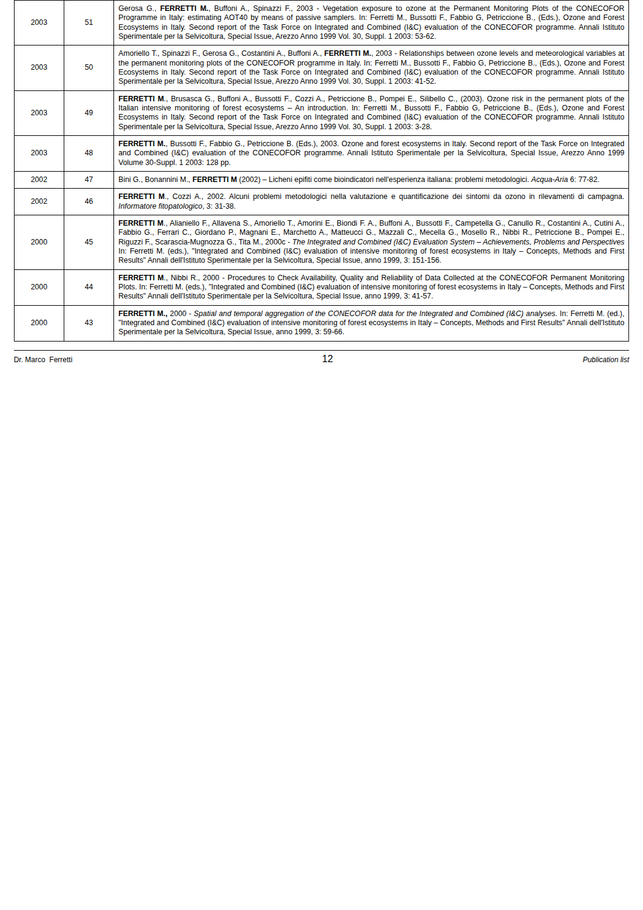| 2003 | 51 | Gerosa G., FERRETTI M. , Buffoni A., Spinazzi F., 2003 - Vegetation exposure to ozone at the Permanent Monitoring Plots of the CONECOFOR Programme in Italy: estimating AOT40 by means of passive samplers. In: Ferretti M., Bussotti F., Fabbio G, Petriccione B., (Eds.), Ozone and Forest Ecosystems in Italy. Second report of the Task Force on Integrated and Combined (I&C) evaluation of the CONECOFOR programme. Annali Istituto Sperimentale per la Selvicoltura, Special Issue, Arezzo Anno 1999 Vol. 30, Suppl. 1 2003: 53-62. |
| 2003 | 50 | Amoriello T., Spinazzi F., Gerosa G., Costantini A., Buffoni A., FERRETTI M. , 2003 - Relationships between ozone levels and meteorological variables at the permanent monitoring plots of the CONECOFOR programme in Italy. In: Ferretti M., Bussotti F., Fabbio G, Petriccione B., (Eds.), Ozone and Forest Ecosystems in Italy. Second report of the Task Force on Integrated and Combined (I&C) evaluation of the CONECOFOR programme. Annali Istituto Sperimentale per la Selvicoltura, Special Issue, Arezzo Anno 1999 Vol. 30, Suppl. 1 2003: 41-52. |
| 2003 | 49 | FERRETTI M ., Brusasca G., Buffoni A., Bussotti F., Cozzi A., Petriccione B., Pompei E., Silibello C., (2003). Ozone risk in the permanent plots of the Italian intensive monitoring of forest ecosystems – An introduction. In: Ferretti M., Bussotti F., Fabbio G, Petriccione B., (Eds.), Ozone and Forest Ecosystems in Italy. Second report of the Task Force on Integrated and Combined (I&C) evaluation of the CONECOFOR programme. Annali Istituto Sperimentale per la Selvicoltura, Special Issue, Arezzo Anno 1999 Vol. 30, Suppl. 1 2003: 3-28. |
| 2003 | 48 | FERRETTI M. , Bussotti F., Fabbio G., Petriccione B. (Eds.), 2003. Ozone and forest ecosystems in Italy. Second report of the Task Force on Integrated and Combined (I&C) evaluation of the CONECOFOR programme. Annali Istituto Sperimentale per la Selvicoltura, Special Issue, Arezzo Anno 1999 Volume 30-Suppl. 1 2003: 128 pp. |
| 2002 | 47 | Bini G., Bonannini M., FERRETTI M (2002) – Licheni epifiti come bioindicatori nell'esperienza italiana: problemi metodologici. Acqua-Aria 6: 77-82. |
| 2002 | 46 | FERRETTI M ., Cozzi A., 2002. Alcuni problemi metodologici nella valutazione e quantificazione dei sintomi da ozono in rilevamenti di campagna. Informatore fitopatologico , 3: 31-38. |
| 2000 | 45 | FERRETTI M ., Alianiello F., Allavena S., Amoriello T., Amorini E., Biondi F. A., Buffoni A., Bussotti F., Campetella G., Canullo R., Costantini A., Cutini A., Fabbio G., Ferrari C., Giordano P., Magnani E., Marchetto A., Matteucci G., Mazzali C., Mecella G., Mosello R., Nibbi R., Petriccione B., Pompei E., Riguzzi F., Scarascia-Mugnozza G., Tita M., 2000c - The Integrated and Combined (I&C) Evaluation System – Achievements, Problems and Perspectives In: Ferretti M. (eds.), "Integrated and Combined (I&C) evaluation of intensive monitoring of forest ecosystems in Italy – Concepts, Methods and First Results" Annali dell'Istituto Sperimentale per la Selvicoltura, Special Issue, anno 1999, 3: 151-156. |
| 2000 | 44 | FERRETTI M ., Nibbi R., 2000 - Procedures to Check Availability, Quality and Reliability of Data Collected at the CONECOFOR Permanent Monitoring Plots. In: Ferretti M. (eds.), "Integrated and Combined (I&C) evaluation of intensive monitoring of forest ecosystems in Italy – Concepts, Methods and First Results" Annali dell'Istituto Sperimentale per la Selvicoltura, Special Issue, anno 1999, 3: 41-57. |
| 2000 | 43 | FERRETTI M., 2000 - Spatial and temporal aggregation of the CONECOFOR data for the Integrated and Combined (I&C) analyses. In: Ferretti M. (ed.), "Integrated and Combined (I&C) evaluation of intensive monitoring of forest ecosystems in Italy – Concepts, Methods and First Results" Annali dell'Istituto Sperimentale per la Selvicoltura, Special Issue, anno 1999, 3: 59-66. |
Dr. Marco Ferretti
12
Publication list